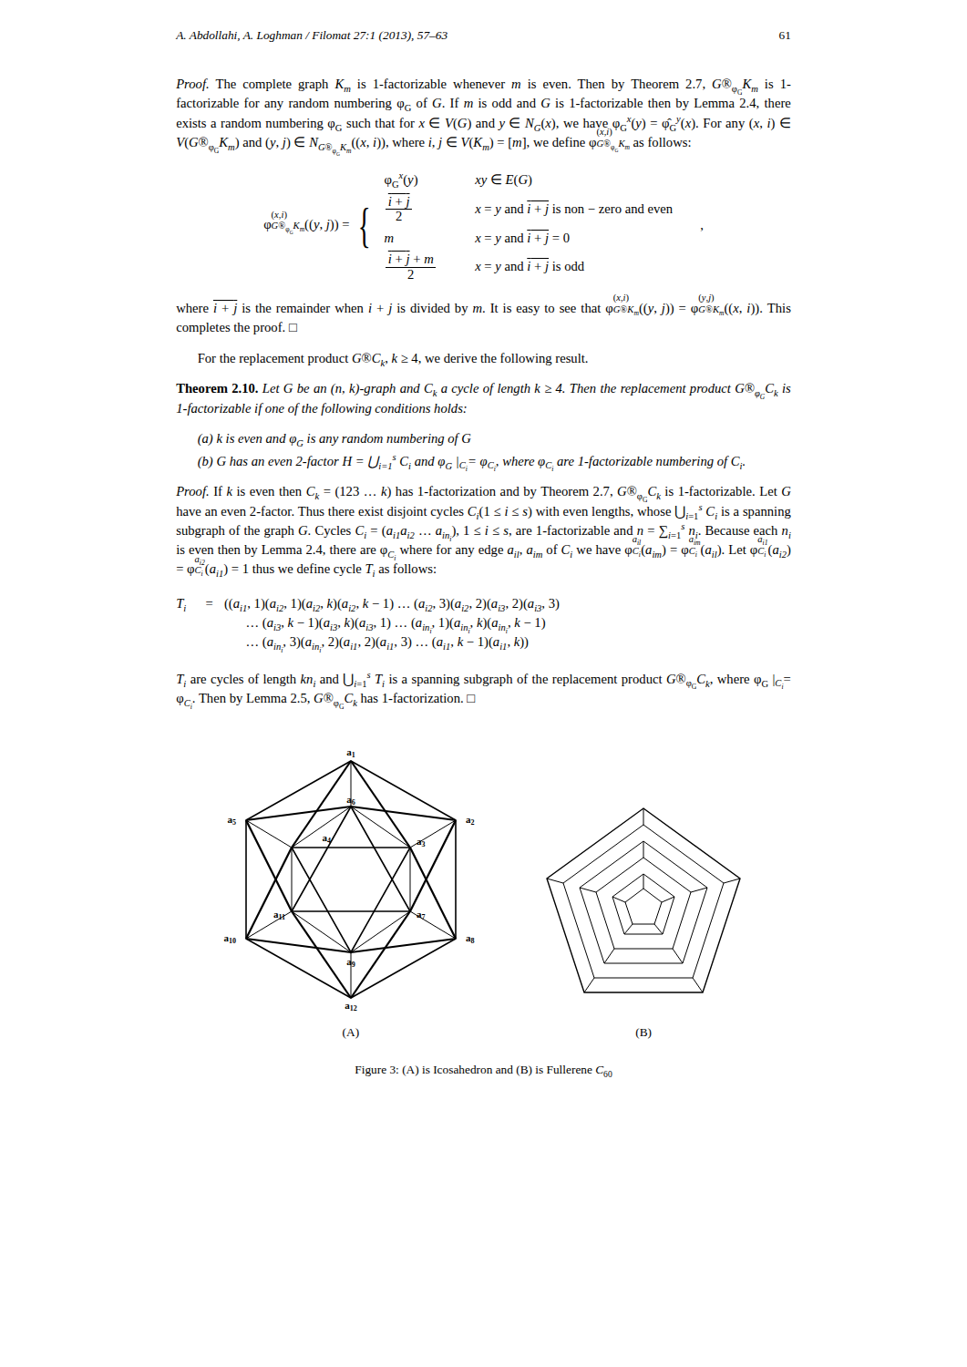A. Abdollahi, A. Loghman / Filomat 27:1 (2013), 57–63 61
Proof. The complete graph Km is 1-factorizable whenever m is even. Then by Theorem 2.7, G®φGKm is 1-factorizable for any random numbering φG of G. If m is odd and G is 1-factorizable then by Lemma 2.4, there exists a random numbering φG such that for x ∈ V(G) and y ∈ NG(x), we have φGx(y) = φ̂Gy(x). For any (x, i) ∈ V(G®φGKm) and (y, j) ∈ NG®φGKm((x, i)), where i, j ∈ V(Km) = [m], we define φ(x,i) G®φGKm as follows:
φ(x,i) G®φGKm((y, j)) = {
| φ G x ( y ) | xy ∈ E ( G ) |
| i + j 2 | x = y and i + j is non − zero and even |
| m | x = y and i + j = 0 |
| i + j + m 2 | x = y and i + j is odd |
,
where i + j is the remainder when i + j is divided by m. It is easy to see that φ(x,i) G®Km((y, j)) = φ(y,j) G®Km((x, i)). This completes the proof. □
For the replacement product G®Ck, k ≥ 4, we derive the following result.
Theorem 2.10. Let G be an (n, k)-graph and Ck a cycle of length k ≥ 4. Then the replacement product G®φGCk is 1-factorizable if one of the following conditions holds:
(a) k is even and φG is any random numbering of G
(b) G has an even 2-factor H = ⋃i=1s Ci and φG |Ci= φCi, where φCi are 1-factorizable numbering of Ci.
Proof. If k is even then Ck = (123 … k) has 1-factorization and by Theorem 2.7, G®φGCk is 1-factorizable. Let G have an even 2-factor. Thus there exist disjoint cycles Ci(1 ≤ i ≤ s) with even lengths, whose ⋃i=1s Ci is a spanning subgraph of the graph G. Cycles Ci = (ai1ai2 … aini), 1 ≤ i ≤ s, are 1-factorizable and n = ∑i=1s ni. Because each ni is even then by Lemma 2.4, there are φCi where for any edge ail, aim of Ci we have φail Ci(aim) = φaim Ci(ail). Let φai1 Ci(ai2) = φai2 Ci(ai1) = 1 thus we define cycle Ti as follows:
Ti=((ai1, 1)(ai2, 1)(ai2, k)(ai2, k − 1) … (ai2, 3)(ai2, 2)(ai3, 2)(ai3, 3) … (ai3, k − 1)(ai3, k)(ai3, 1) … (aini, 1)(aini, k)(aini, k − 1) … (aini, 3)(aini, 2)(ai1, 2)(ai1, 3) … (ai1, k − 1)(ai1, k))
Ti are cycles of length kni and ⋃i=1s Ti is a spanning subgraph of the replacement product G®φGCk, where φG |Ci= φCi. Then by Lemma 2.5, G®φGCk has 1-factorization. □
a1 a2 a3 a4 a5 a6 a7 a8 a9 a10 a11 a12
(A)
(B)
Figure 3: (A) is Icosahedron and (B) is Fullerene C60